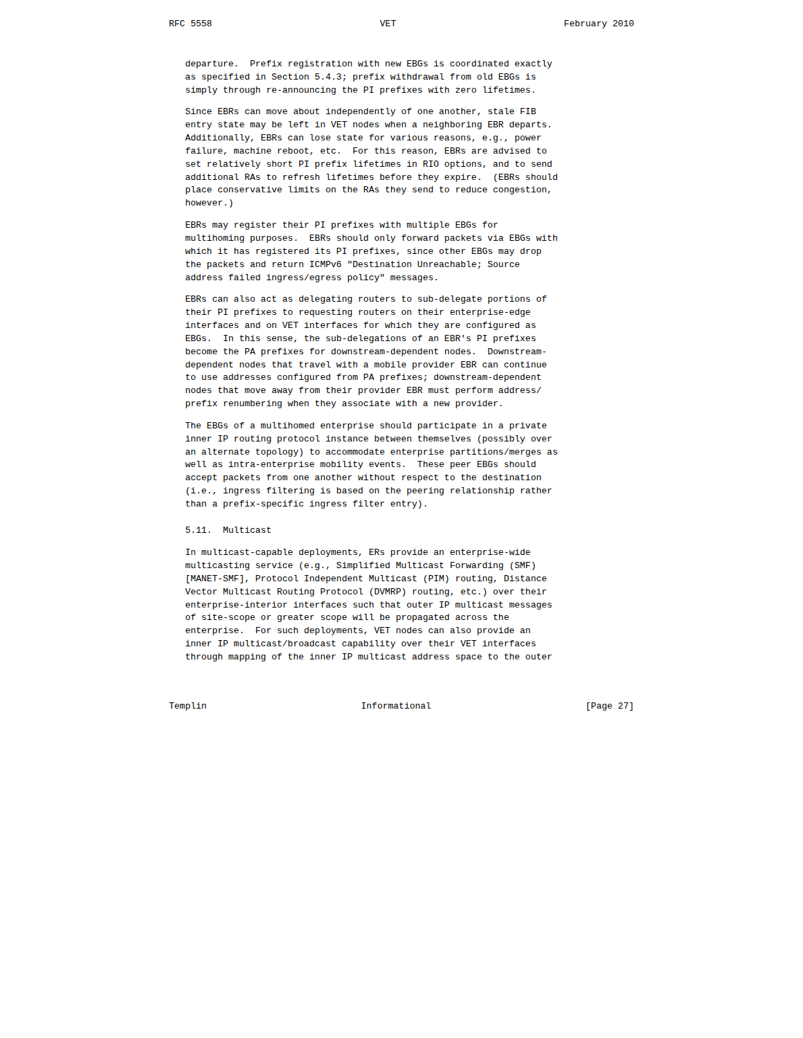RFC 5558 VET February 2010
departure. Prefix registration with new EBGs is coordinated exactly as specified in Section 5.4.3; prefix withdrawal from old EBGs is simply through re-announcing the PI prefixes with zero lifetimes.
Since EBRs can move about independently of one another, stale FIB entry state may be left in VET nodes when a neighboring EBR departs. Additionally, EBRs can lose state for various reasons, e.g., power failure, machine reboot, etc. For this reason, EBRs are advised to set relatively short PI prefix lifetimes in RIO options, and to send additional RAs to refresh lifetimes before they expire. (EBRs should place conservative limits on the RAs they send to reduce congestion, however.)
EBRs may register their PI prefixes with multiple EBGs for multihoming purposes. EBRs should only forward packets via EBGs with which it has registered its PI prefixes, since other EBGs may drop the packets and return ICMPv6 "Destination Unreachable; Source address failed ingress/egress policy" messages.
EBRs can also act as delegating routers to sub-delegate portions of their PI prefixes to requesting routers on their enterprise-edge interfaces and on VET interfaces for which they are configured as EBGs. In this sense, the sub-delegations of an EBR's PI prefixes become the PA prefixes for downstream-dependent nodes. Downstream- dependent nodes that travel with a mobile provider EBR can continue to use addresses configured from PA prefixes; downstream-dependent nodes that move away from their provider EBR must perform address/ prefix renumbering when they associate with a new provider.
The EBGs of a multihomed enterprise should participate in a private inner IP routing protocol instance between themselves (possibly over an alternate topology) to accommodate enterprise partitions/merges as well as intra-enterprise mobility events. These peer EBGs should accept packets from one another without respect to the destination (i.e., ingress filtering is based on the peering relationship rather than a prefix-specific ingress filter entry).
5.11. Multicast
In multicast-capable deployments, ERs provide an enterprise-wide multicasting service (e.g., Simplified Multicast Forwarding (SMF) [MANET-SMF], Protocol Independent Multicast (PIM) routing, Distance Vector Multicast Routing Protocol (DVMRP) routing, etc.) over their enterprise-interior interfaces such that outer IP multicast messages of site-scope or greater scope will be propagated across the enterprise. For such deployments, VET nodes can also provide an inner IP multicast/broadcast capability over their VET interfaces through mapping of the inner IP multicast address space to the outer
Templin Informational [Page 27]